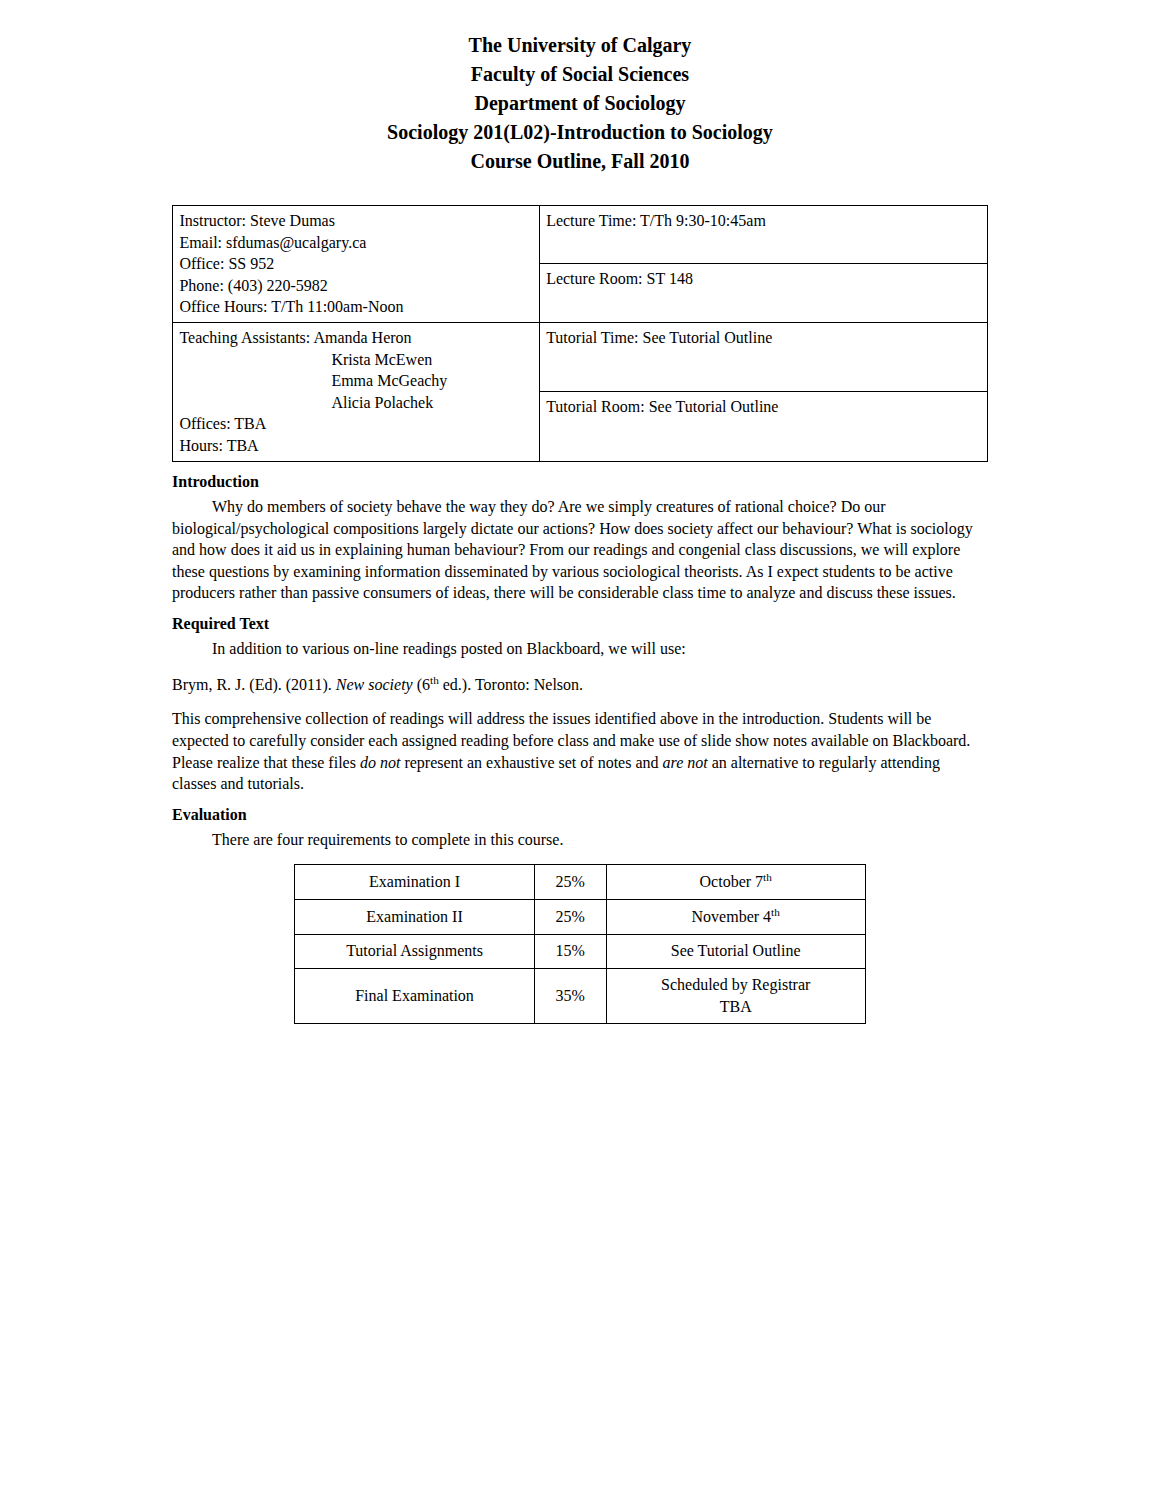The University of Calgary
Faculty of Social Sciences
Department of Sociology
Sociology 201(L02)-Introduction to Sociology
Course Outline, Fall 2010
| Instructor: Steve Dumas Email: sfdumas@ucalgary.ca Office: SS 952 Phone: (403) 220-5982 Office Hours: T/Th 11:00am-Noon | Lecture Time: T/Th 9:30-10:45am |
| Lecture Room: ST 148 |
| Teaching Assistants: Amanda Heron Krista McEwen Emma McGeachy Alicia Polachek Offices: TBA Hours: TBA | Tutorial Time: See Tutorial Outline |
| Tutorial Room: See Tutorial Outline |
Introduction
Why do members of society behave the way they do? Are we simply creatures of rational choice? Do our biological/psychological compositions largely dictate our actions? How does society affect our behaviour? What is sociology and how does it aid us in explaining human behaviour? From our readings and congenial class discussions, we will explore these questions by examining information disseminated by various sociological theorists. As I expect students to be active producers rather than passive consumers of ideas, there will be considerable class time to analyze and discuss these issues.
Required Text
In addition to various on-line readings posted on Blackboard, we will use:
Brym, R. J. (Ed). (2011). New society (6th ed.). Toronto: Nelson.
This comprehensive collection of readings will address the issues identified above in the introduction. Students will be expected to carefully consider each assigned reading before class and make use of slide show notes available on Blackboard. Please realize that these files do not represent an exhaustive set of notes and are not an alternative to regularly attending classes and tutorials.
Evaluation
There are four requirements to complete in this course.
| Examination I | 25% | October 7 th |
| Examination II | 25% | November 4 th |
| Tutorial Assignments | 15% | See Tutorial Outline |
| Final Examination | 35% | Scheduled by Registrar TBA |